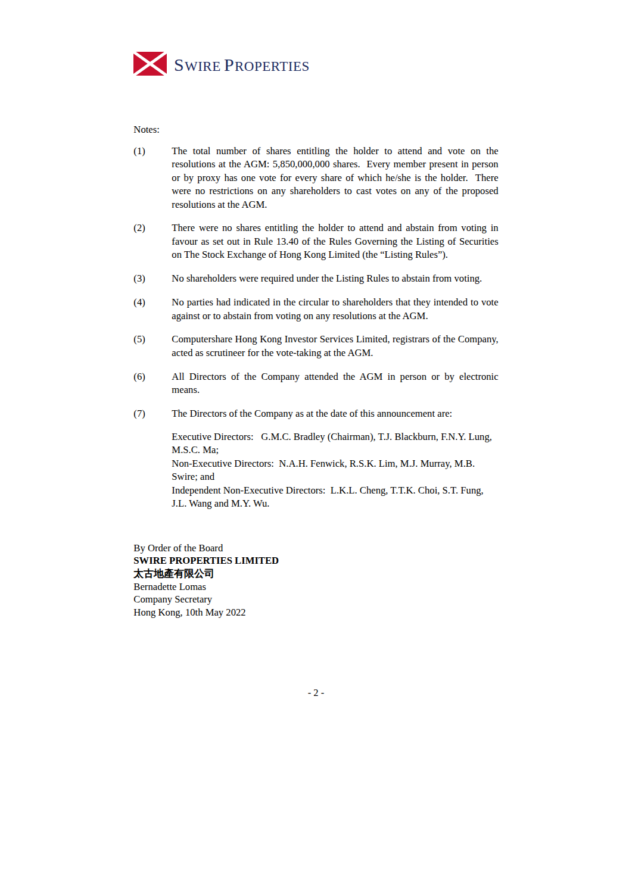S WIRE P ROPERTIES
Notes:
(1) The total number of shares entitling the holder to attend and vote on the resolutions at the AGM: 5,850,000,000 shares. Every member present in person or by proxy has one vote for every share of which he/she is the holder. There were no restrictions on any shareholders to cast votes on any of the proposed resolutions at the AGM.
(2) There were no shares entitling the holder to attend and abstain from voting in favour as set out in Rule 13.40 of the Rules Governing the Listing of Securities on The Stock Exchange of Hong Kong Limited (the “Listing Rules”).
(3) No shareholders were required under the Listing Rules to abstain from voting.
(4) No parties had indicated in the circular to shareholders that they intended to vote against or to abstain from voting on any resolutions at the AGM.
(5) Computershare Hong Kong Investor Services Limited, registrars of the Company, acted as scrutineer for the vote-taking at the AGM.
(6) All Directors of the Company attended the AGM in person or by electronic means.
(7) The Directors of the Company as at the date of this announcement are:
Executive Directors: G.M.C. Bradley (Chairman), T.J. Blackburn, F.N.Y. Lung, M.S.C. Ma;
Non-Executive Directors: N.A.H. Fenwick, R.S.K. Lim, M.J. Murray, M.B. Swire; and
Independent Non-Executive Directors: L.K.L. Cheng, T.T.K. Choi, S.T. Fung, J.L. Wang and M.Y. Wu.
By Order of the Board
SWIRE PROPERTIES LIMITED
太古地產有限公司
Bernadette Lomas
Company Secretary
Hong Kong, 10th May 2022
- 2 -